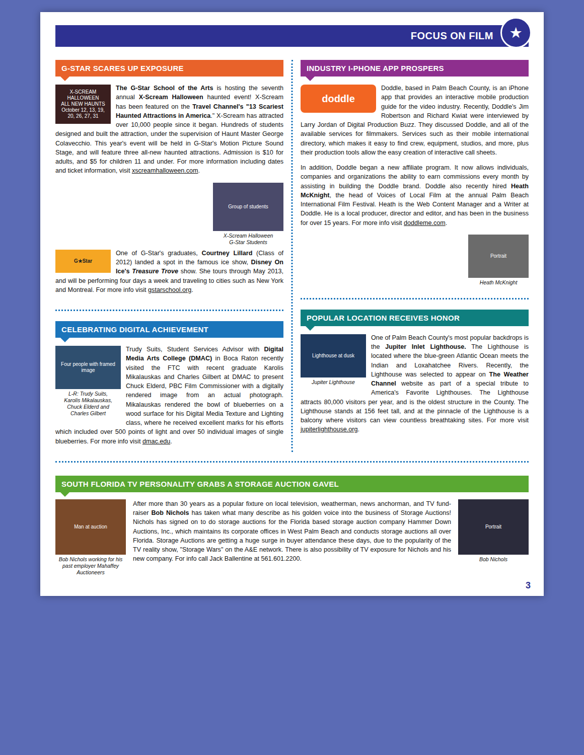FOCUS ON FILM
★
G-STAR SCARES UP EXPOSURE
X-SCREAM HALLOWEEN
ALL NEW HAUNTS
October 12, 13, 19, 20, 26, 27, 31
The G-Star School of the Arts is hosting the seventh annual X-Scream Halloween haunted event! X-Scream has been featured on the Travel Channel's "13 Scariest Haunted Attractions in America." X-Scream has attracted over 10,000 people since it began. Hundreds of students designed and built the attraction, under the supervision of Haunt Master George Colavecchio. This year's event will be held in G-Star's Motion Picture Sound Stage, and will feature three all-new haunted attractions. Admission is $10 for adults, and $5 for children 11 and under. For more information including dates and ticket information, visit xscreamhalloween.com.
Group of students
X-Scream Halloween
G-Star Students
G★Star
One of G-Star's graduates, Courtney Lillard (Class of 2012) landed a spot in the famous ice show, Disney On Ice's Treasure Trove show. She tours through May 2013, and will be performing four days a week and traveling to cities such as New York and Montreal. For more info visit gstarschool.org.
CELEBRATING DIGITAL ACHIEVEMENT
Four people with framed image
L-R: Trudy Suits,
Karolis Mikalauskas,
Chuck Elderd and
Charles Gilbert
Trudy Suits, Student Services Advisor with Digital Media Arts College (DMAC) in Boca Raton recently visited the FTC with recent graduate Karolis Mikalauskas and Charles Gilbert at DMAC to present Chuck Elderd, PBC Film Commissioner with a digitally rendered image from an actual photograph. Mikalauskas rendered the bowl of blueberries on a wood surface for his Digital Media Texture and Lighting class, where he received excellent marks for his efforts which included over 500 points of light and over 50 individual images of single blueberries. For more info visit dmac.edu.
INDUSTRY I-PHONE APP PROSPERS
doddle
Doddle, based in Palm Beach County, is an iPhone app that provides an interactive mobile production guide for the video industry. Recently, Doddle's Jim Robertson and Richard Kwiat were interviewed by Larry Jordan of Digital Production Buzz. They discussed Doddle, and all of the available services for filmmakers. Services such as their mobile international directory, which makes it easy to find crew, equipment, studios, and more, plus their production tools allow the easy creation of interactive call sheets.
In addition, Doddle began a new affiliate program. It now allows individuals, companies and organizations the ability to earn commissions every month by assisting in building the Doddle brand. Doddle also recently hired Heath McKnight, the head of Voices of Local Film at the annual Palm Beach International Film Festival. Heath is the Web Content Manager and a Writer at Doddle. He is a local producer, director and editor, and has been in the business for over 15 years. For more info visit doddleme.com.
Portrait
Heath McKnight
POPULAR LOCATION RECEIVES HONOR
Lighthouse at dusk
Jupiter Lighthouse
One of Palm Beach County's most popular backdrops is the Jupiter Inlet Lighthouse. The Lighthouse is located where the blue-green Atlantic Ocean meets the Indian and Loxahatchee Rivers. Recently, the Lighthouse was selected to appear on The Weather Channel website as part of a special tribute to America's Favorite Lighthouses. The Lighthouse attracts 80,000 visitors per year, and is the oldest structure in the County. The Lighthouse stands at 156 feet tall, and at the pinnacle of the Lighthouse is a balcony where visitors can view countless breathtaking sites. For more visit jupiterlighthouse.org.
SOUTH FLORIDA TV PERSONALITY GRABS A STORAGE AUCTION GAVEL
Man at auction
Bob Nichols working for his past employer Mahaffey Auctioneers
After more than 30 years as a popular fixture on local television, weatherman, news anchorman, and TV fund-raiser Bob Nichols has taken what many describe as his golden voice into the business of Storage Auctions! Nichols has signed on to do storage auctions for the Florida based storage auction company Hammer Down Auctions, Inc., which maintains its corporate offices in West Palm Beach and conducts storage auctions all over Florida. Storage Auctions are getting a huge surge in buyer attendance these days, due to the popularity of the TV reality show, "Storage Wars" on the A&E network. There is also possibility of TV exposure for Nichols and his new company. For info call Jack Ballentine at 561.601.2200.
Portrait
Bob Nichols
3